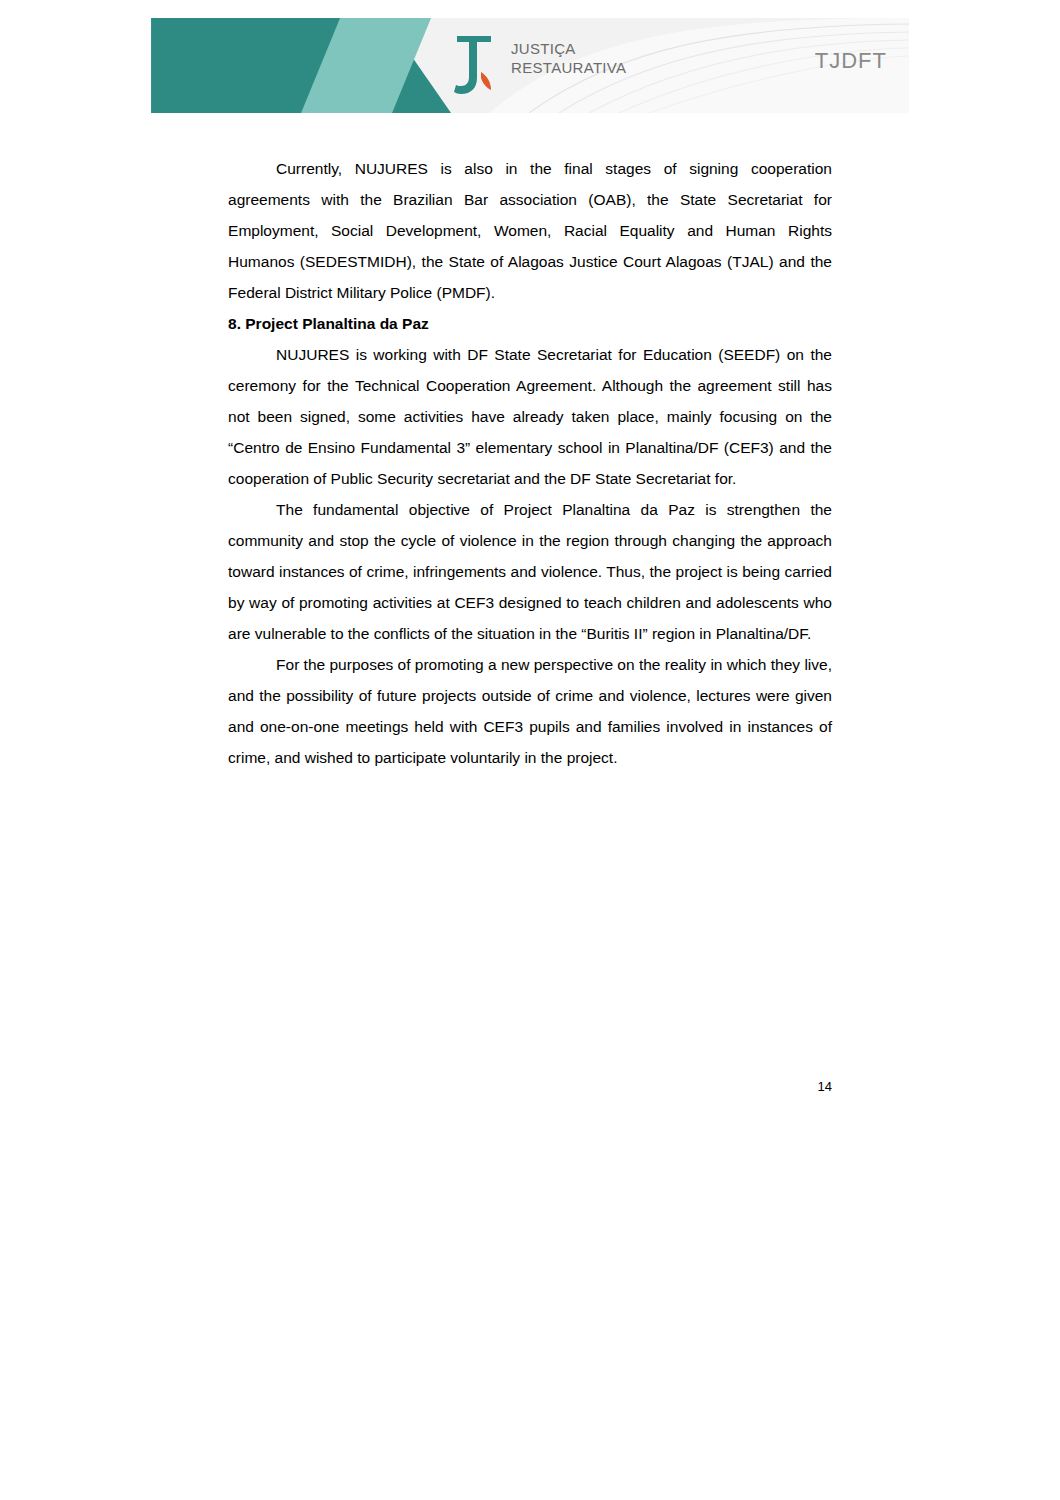JUSTIÇA RESTAURATIVA
TJDFT
Currently, NUJURES is also in the final stages of signing cooperation agreements with the Brazilian Bar association (OAB), the State Secretariat for Employment, Social Development, Women, Racial Equality and Human Rights Humanos (SEDESTMIDH), the State of Alagoas Justice Court Alagoas (TJAL) and the Federal District Military Police (PMDF).
8. Project Planaltina da Paz
NUJURES is working with DF State Secretariat for Education (SEEDF) on the ceremony for the Technical Cooperation Agreement. Although the agreement still has not been signed, some activities have already taken place, mainly focusing on the “Centro de Ensino Fundamental 3” elementary school in Planaltina/DF (CEF3) and the cooperation of Public Security secretariat and the DF State Secretariat for.
The fundamental objective of Project Planaltina da Paz is strengthen the community and stop the cycle of violence in the region through changing the approach toward instances of crime, infringements and violence. Thus, the project is being carried by way of promoting activities at CEF3 designed to teach children and adolescents who are vulnerable to the conflicts of the situation in the “Buritis II” region in Planaltina/DF.
For the purposes of promoting a new perspective on the reality in which they live, and the possibility of future projects outside of crime and violence, lectures were given and one-on-one meetings held with CEF3 pupils and families involved in instances of crime, and wished to participate voluntarily in the project.
14